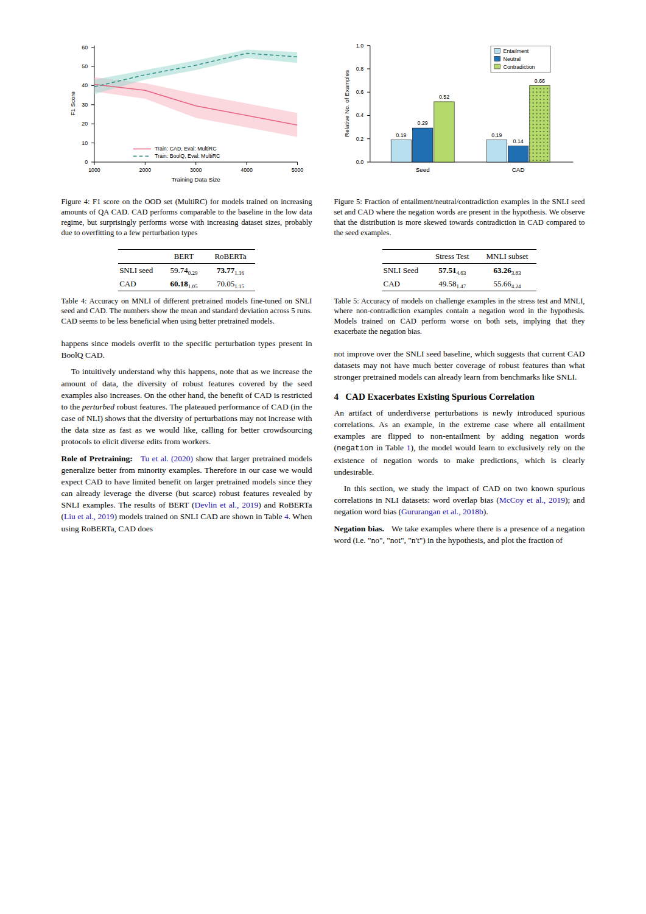0 10 20 30 40 50 60 1000 2000 3000 4000 5000 Training Data Size F1 Score Train: CAD, Eval: MultiRC Train: BoolQ, Eval: MultiRC
Figure 4: F1 score on the OOD set (MultiRC) for models trained on increasing amounts of QA CAD. CAD performs comparable to the baseline in the low data regime, but surprisingly performs worse with increasing dataset sizes, probably due to overfitting to a few perturbation types
| | BERT | RoBERTa |
| --- | --- | --- |
| SNLI seed | 59.74 0.29 | 73.77 1.16 |
| CAD | 60.18 1.05 | 70.05 1.15 |
Table 4: Accuracy on MNLI of different pretrained models fine-tuned on SNLI seed and CAD. The numbers show the mean and standard deviation across 5 runs. CAD seems to be less beneficial when using better pretrained models.
happens since models overfit to the specific perturbation types present in BoolQ CAD.
To intuitively understand why this happens, note that as we increase the amount of data, the diversity of robust features covered by the seed examples also increases. On the other hand, the benefit of CAD is restricted to the perturbed robust features. The plateaued performance of CAD (in the case of NLI) shows that the diversity of perturbations may not increase with the data size as fast as we would like, calling for better crowdsourcing protocols to elicit diverse edits from workers.
Role of Pretraining: Tu et al. (2020) show that larger pretrained models generalize better from minority examples. Therefore in our case we would expect CAD to have limited benefit on larger pretrained models since they can already leverage the diverse (but scarce) robust features revealed by SNLI examples. The results of BERT (Devlin et al., 2019) and RoBERTa (Liu et al., 2019) models trained on SNLI CAD are shown in Table 4. When using RoBERTa, CAD does
0.0 0.2 0.4 0.6 0.8 1.0 Relative No. of Examples 0.19 0.29 0.52 Seed 0.19 0.14 0.66 CAD Entailment Neutral Contradiction
Figure 5: Fraction of entailment/neutral/contradiction examples in the SNLI seed set and CAD where the negation words are present in the hypothesis. We observe that the distribution is more skewed towards contradiction in CAD compared to the seed examples.
| | Stress Test | MNLI subset |
| --- | --- | --- |
| SNLI Seed | 57.51 4.63 | 63.26 3.83 |
| CAD | 49.58 1.47 | 55.66 4.24 |
Table 5: Accuracy of models on challenge examples in the stress test and MNLI, where non-contradiction examples contain a negation word in the hypothesis. Models trained on CAD perform worse on both sets, implying that they exacerbate the negation bias.
not improve over the SNLI seed baseline, which suggests that current CAD datasets may not have much better coverage of robust features than what stronger pretrained models can already learn from benchmarks like SNLI.
4 CAD Exacerbates Existing Spurious Correlation
An artifact of underdiverse perturbations is newly introduced spurious correlations. As an example, in the extreme case where all entailment examples are flipped to non-entailment by adding negation words (negation in Table 1), the model would learn to exclusively rely on the existence of negation words to make predictions, which is clearly undesirable.
In this section, we study the impact of CAD on two known spurious correlations in NLI datasets: word overlap bias (McCoy et al., 2019); and negation word bias (Gururangan et al., 2018b).
Negation bias. We take examples where there is a presence of a negation word (i.e. "no", "not", "n't") in the hypothesis, and plot the fraction of